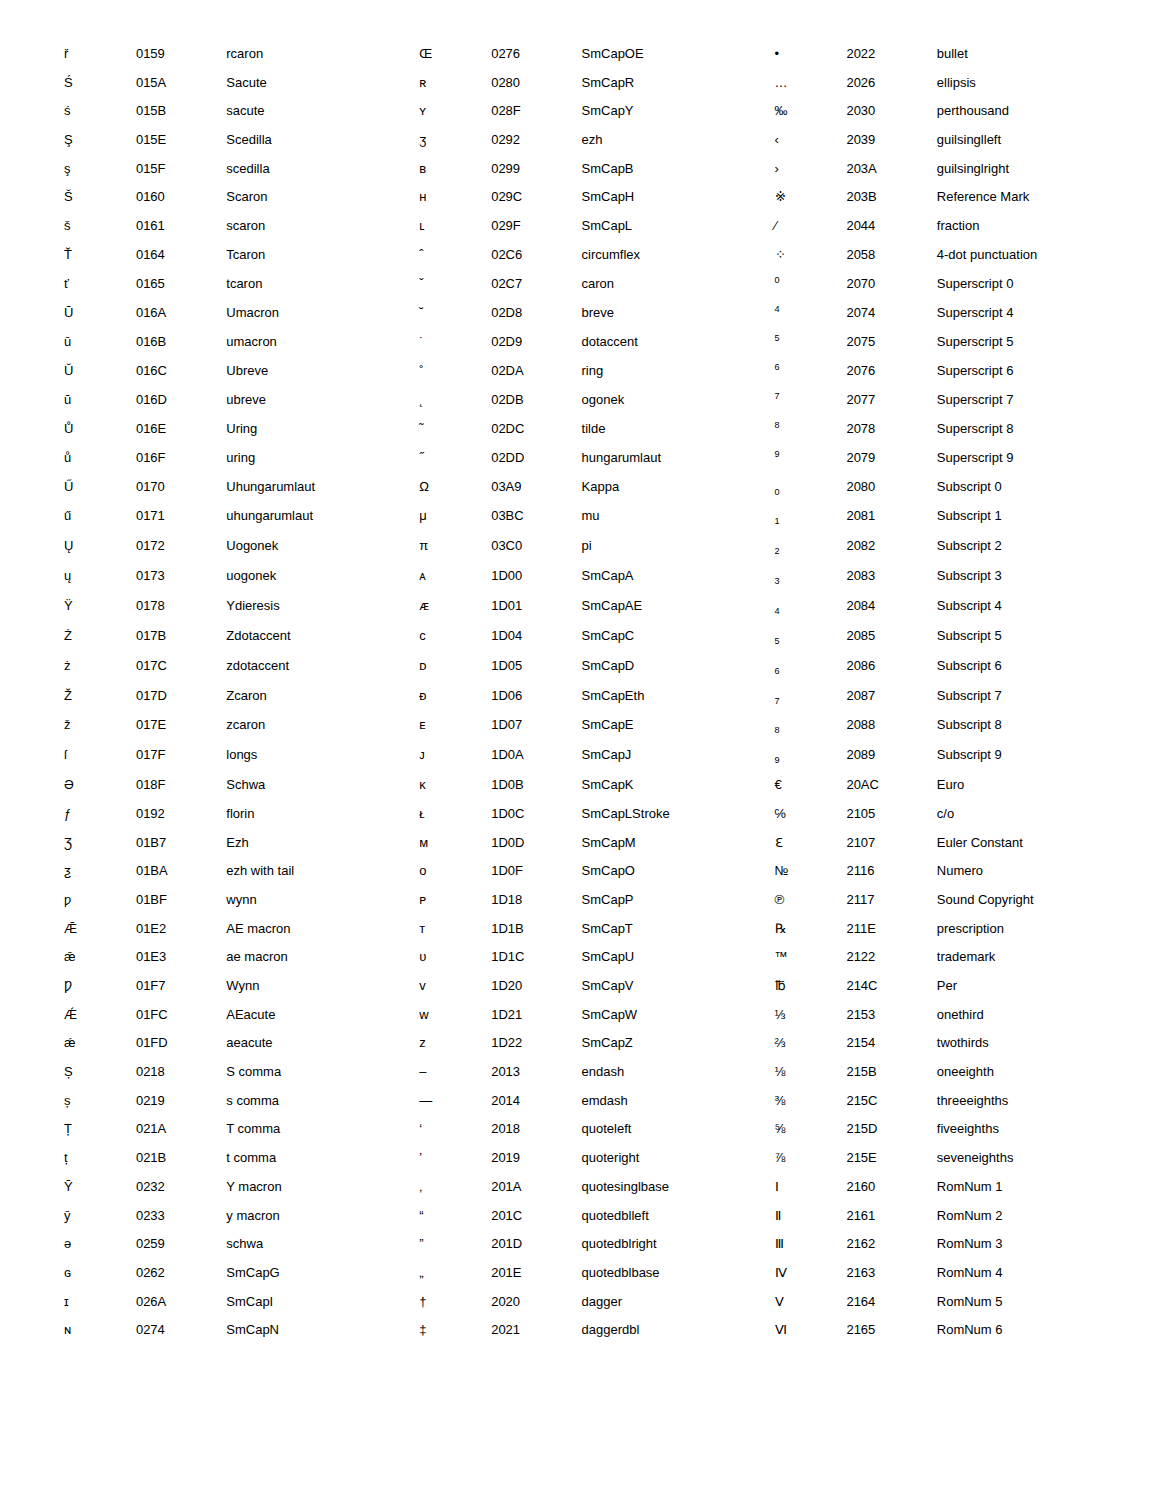| ř | 0159 | rcaron | | Œ | 0276 | SmCapOE | | • | 2022 | bullet |
| Ś | 015A | Sacute | | ʀ | 0280 | SmCapR | | … | 2026 | ellipsis |
| ś | 015B | sacute | | ʏ | 028F | SmCapY | | ‰ | 2030 | perthousand |
| Ş | 015E | Scedilla | | ʒ | 0292 | ezh | | ‹ | 2039 | guilsinglleft |
| ş | 015F | scedilla | | ʙ | 0299 | SmCapB | | › | 203A | guilsinglright |
| Š | 0160 | Scaron | | ʜ | 029C | SmCapH | | ※ | 203B | Reference Mark |
| š | 0161 | scaron | | ʟ | 029F | SmCapL | | ⁄ | 2044 | fraction |
| Ť | 0164 | Tcaron | | ˆ | 02C6 | circumflex | | ⁘ | 2058 | 4-dot punctuation |
| ť | 0165 | tcaron | | ˇ | 02C7 | caron | | 0 | 2070 | Superscript 0 |
| Ū | 016A | Umacron | | ˘ | 02D8 | breve | | 4 | 2074 | Superscript 4 |
| ū | 016B | umacron | | ˙ | 02D9 | dotaccent | | 5 | 2075 | Superscript 5 |
| Ŭ | 016C | Ubreve | | ˚ | 02DA | ring | | 6 | 2076 | Superscript 6 |
| ŭ | 016D | ubreve | | ˛ | 02DB | ogonek | | 7 | 2077 | Superscript 7 |
| Ů | 016E | Uring | | ˜ | 02DC | tilde | | 8 | 2078 | Superscript 8 |
| ů | 016F | uring | | ˝ | 02DD | hungarumlaut | | 9 | 2079 | Superscript 9 |
| Ű | 0170 | Uhungarumlaut | | Ω | 03A9 | Kappa | | 0 | 2080 | Subscript 0 |
| ű | 0171 | uhungarumlaut | | μ | 03BC | mu | | 1 | 2081 | Subscript 1 |
| Ų | 0172 | Uogonek | | π | 03C0 | pi | | 2 | 2082 | Subscript 2 |
| ų | 0173 | uogonek | | ᴀ | 1D00 | SmCapA | | 3 | 2083 | Subscript 3 |
| Ÿ | 0178 | Ydieresis | | ᴁ | 1D01 | SmCapAE | | 4 | 2084 | Subscript 4 |
| Ż | 017B | Zdotaccent | | ᴄ | 1D04 | SmCapC | | 5 | 2085 | Subscript 5 |
| ż | 017C | zdotaccent | | ᴅ | 1D05 | SmCapD | | 6 | 2086 | Subscript 6 |
| Ž | 017D | Zcaron | | ᴆ | 1D06 | SmCapEth | | 7 | 2087 | Subscript 7 |
| ž | 017E | zcaron | | ᴇ | 1D07 | SmCapE | | 8 | 2088 | Subscript 8 |
| ſ | 017F | longs | | ᴊ | 1D0A | SmCapJ | | 9 | 2089 | Subscript 9 |
| Ə | 018F | Schwa | | ᴋ | 1D0B | SmCapK | | € | 20AC | Euro |
| ƒ | 0192 | florin | | ᴌ | 1D0C | SmCapLStroke | | ℅ | 2105 | c/o |
| Ʒ | 01B7 | Ezh | | ᴍ | 1D0D | SmCapM | | ℇ | 2107 | Euler Constant |
| ƺ | 01BA | ezh with tail | | ᴏ | 1D0F | SmCapO | | № | 2116 | Numero |
| ƿ | 01BF | wynn | | ᴘ | 1D18 | SmCapP | | ℗ | 2117 | Sound Copyright |
| Ǣ | 01E2 | AE macron | | ᴛ | 1D1B | SmCapT | | ℞ | 211E | prescription |
| ǣ | 01E3 | ae macron | | ᴜ | 1D1C | SmCapU | | ™ | 2122 | trademark |
| Ƿ | 01F7 | Wynn | | ᴠ | 1D20 | SmCapV | | ℔ | 214C | Per |
| Ǽ | 01FC | AEacute | | ᴡ | 1D21 | SmCapW | | ⅓ | 2153 | onethird |
| ǽ | 01FD | aeacute | | ᴢ | 1D22 | SmCapZ | | ⅔ | 2154 | twothirds |
| Ș | 0218 | S comma | | – | 2013 | endash | | ⅛ | 215B | oneeighth |
| ș | 0219 | s comma | | — | 2014 | emdash | | ⅜ | 215C | threeeighths |
| Ț | 021A | T comma | | ‘ | 2018 | quoteleft | | ⅝ | 215D | fiveeighths |
| ț | 021B | t comma | | ’ | 2019 | quoteright | | ⅞ | 215E | seveneighths |
| Ȳ | 0232 | Y macron | | ‚ | 201A | quotesinglbase | | Ⅰ | 2160 | RomNum 1 |
| ȳ | 0233 | y macron | | “ | 201C | quotedblleft | | Ⅱ | 2161 | RomNum 2 |
| ə | 0259 | schwa | | ” | 201D | quotedblright | | Ⅲ | 2162 | RomNum 3 |
| ɢ | 0262 | SmCapG | | „ | 201E | quotedblbase | | Ⅳ | 2163 | RomNum 4 |
| ɪ | 026A | SmCapI | | † | 2020 | dagger | | Ⅴ | 2164 | RomNum 5 |
| ɴ | 0274 | SmCapN | | ‡ | 2021 | daggerdbl | | Ⅵ | 2165 | RomNum 6 |